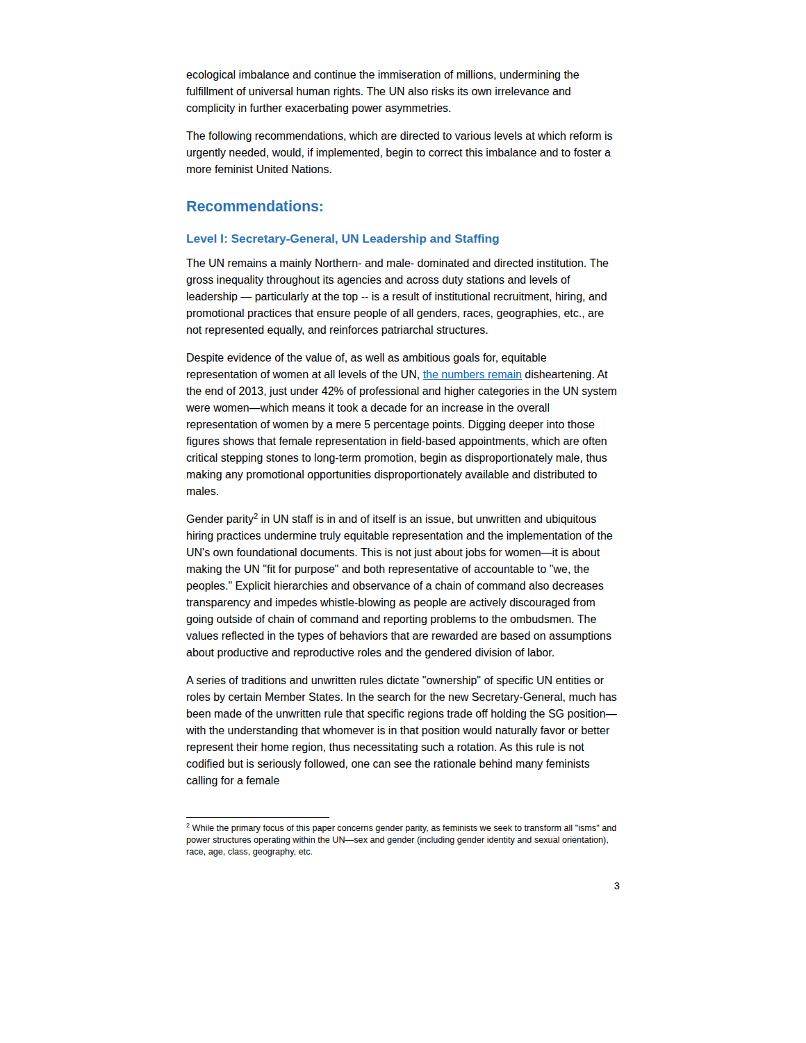ecological imbalance and continue the immiseration of millions, undermining the fulfillment of universal human rights. The UN also risks its own irrelevance and complicity in further exacerbating power asymmetries.
The following recommendations, which are directed to various levels at which reform is urgently needed, would, if implemented, begin to correct this imbalance and to foster a more feminist United Nations.
Recommendations:
Level I: Secretary-General, UN Leadership and Staffing
The UN remains a mainly Northern- and male- dominated and directed institution. The gross inequality throughout its agencies and across duty stations and levels of leadership — particularly at the top -- is a result of institutional recruitment, hiring, and promotional practices that ensure people of all genders, races, geographies, etc., are not represented equally, and reinforces patriarchal structures.
Despite evidence of the value of, as well as ambitious goals for, equitable representation of women at all levels of the UN, the numbers remain disheartening. At the end of 2013, just under 42% of professional and higher categories in the UN system were women—which means it took a decade for an increase in the overall representation of women by a mere 5 percentage points. Digging deeper into those figures shows that female representation in field-based appointments, which are often critical stepping stones to long-term promotion, begin as disproportionately male, thus making any promotional opportunities disproportionately available and distributed to males.
Gender parity2 in UN staff is in and of itself is an issue, but unwritten and ubiquitous hiring practices undermine truly equitable representation and the implementation of the UN's own foundational documents. This is not just about jobs for women—it is about making the UN "fit for purpose" and both representative of accountable to "we, the peoples." Explicit hierarchies and observance of a chain of command also decreases transparency and impedes whistle-blowing as people are actively discouraged from going outside of chain of command and reporting problems to the ombudsmen. The values reflected in the types of behaviors that are rewarded are based on assumptions about productive and reproductive roles and the gendered division of labor.
A series of traditions and unwritten rules dictate "ownership" of specific UN entities or roles by certain Member States. In the search for the new Secretary-General, much has been made of the unwritten rule that specific regions trade off holding the SG position—with the understanding that whomever is in that position would naturally favor or better represent their home region, thus necessitating such a rotation. As this rule is not codified but is seriously followed, one can see the rationale behind many feminists calling for a female
2 While the primary focus of this paper concerns gender parity, as feminists we seek to transform all "isms" and power structures operating within the UN—sex and gender (including gender identity and sexual orientation), race, age, class, geography, etc.
3